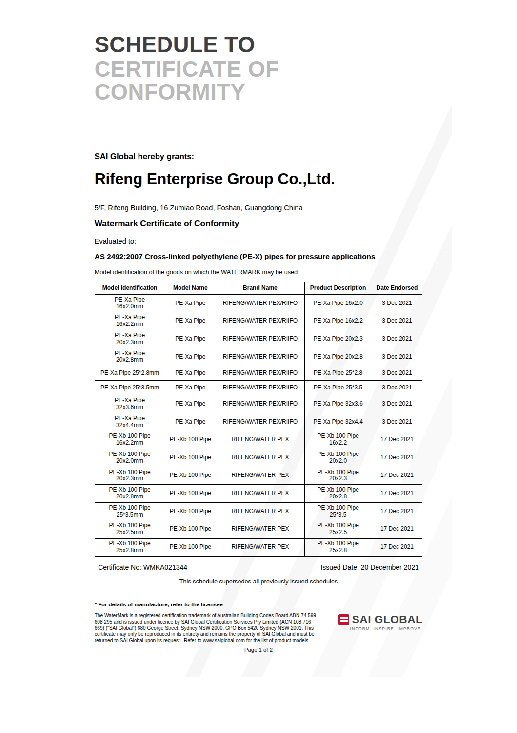SCHEDULE TO CERTIFICATE OF CONFORMITY
SAI Global hereby grants:
Rifeng Enterprise Group Co.,Ltd.
5/F, Rifeng Building, 16 Zumiao Road, Foshan, Guangdong China
Watermark Certificate of Conformity
Evaluated to:
AS 2492:2007 Cross-linked polyethylene (PE-X) pipes for pressure applications
Model identification of the goods on which the WATERMARK may be used:
| Model Identification | Model Name | Brand Name | Product Description | Date Endorsed |
| --- | --- | --- | --- | --- |
| PE-Xa Pipe 16x2.0mm | PE-Xa Pipe | RIFENG/WATER PEX/RIIFO | PE-Xa Pipe 16x2.0 | 3 Dec 2021 |
| PE-Xa Pipe 16x2.2mm | PE-Xa Pipe | RIFENG/WATER PEX/RIIFO | PE-Xa Pipe 16x2.2 | 3 Dec 2021 |
| PE-Xa Pipe 20x2.3mm | PE-Xa Pipe | RIFENG/WATER PEX/RIIFO | PE-Xa Pipe 20x2.3 | 3 Dec 2021 |
| PE-Xa Pipe 20x2.8mm | PE-Xa Pipe | RIFENG/WATER PEX/RIIFO | PE-Xa Pipe 20x2.8 | 3 Dec 2021 |
| PE-Xa Pipe 25*2.8mm | PE-Xa Pipe | RIFENG/WATER PEX/RIIFO | PE-Xa Pipe 25*2.8 | 3 Dec 2021 |
| PE-Xa Pipe 25*3.5mm | PE-Xa Pipe | RIFENG/WATER PEX/RIIFO | PE-Xa Pipe 25*3.5 | 3 Dec 2021 |
| PE-Xa Pipe 32x3.6mm | PE-Xa Pipe | RIFENG/WATER PEX/RIIFO | PE-Xa Pipe 32x3.6 | 3 Dec 2021 |
| PE-Xa Pipe 32x4.4mm | PE-Xa Pipe | RIFENG/WATER PEX/RIIFO | PE-Xa Pipe 32x4.4 | 3 Dec 2021 |
| PE-Xb 100 Pipe 16x2.2mm | PE-Xb 100 Pipe | RIFENG/WATER PEX | PE-Xb 100 Pipe 16x2.2 | 17 Dec 2021 |
| PE-Xb 100 Pipe 20x2.0mm | PE-Xb 100 Pipe | RIFENG/WATER PEX | PE-Xb 100 Pipe 20x2.0 | 17 Dec 2021 |
| PE-Xb 100 Pipe 20x2.3mm | PE-Xb 100 Pipe | RIFENG/WATER PEX | PE-Xb 100 Pipe 20x2.3 | 17 Dec 2021 |
| PE-Xb 100 Pipe 20x2.8mm | PE-Xb 100 Pipe | RIFENG/WATER PEX | PE-Xb 100 Pipe 20x2.8 | 17 Dec 2021 |
| PE-Xb 100 Pipe 25*3.5mm | PE-Xb 100 Pipe | RIFENG/WATER PEX | PE-Xb 100 Pipe 25*3.5 | 17 Dec 2021 |
| PE-Xb 100 Pipe 25x2.5mm | PE-Xb 100 Pipe | RIFENG/WATER PEX | PE-Xb 100 Pipe 25x2.5 | 17 Dec 2021 |
| PE-Xb 100 Pipe 25x2.8mm | PE-Xb 100 Pipe | RIFENG/WATER PEX | PE-Xb 100 Pipe 25x2.8 | 17 Dec 2021 |
Certificate No: WMKA021344 Issued Date: 20 December 2021
This schedule supersedes all previously issued schedules
* For details of manufacture, refer to the licensee
The WaterMark is a registered certification trademark of Australian Building Codes Board ABN 74 599 608 295 and is issued under licence by SAI Global Certification Services Pty Limited (ACN 108 716 669) ("SAI Global") 680 George Street, Sydney NSW 2000, GPO Box 5420 Sydney NSW 2001. This certificate may only be reproduced in its entirety and remains the property of SAI Global and must be returned to SAI Global upon its request. Refer to www.saiglobal.com for the list of product models.
SAI GLOBAL
INFORM. INSPIRE. IMPROVE.
Page 1 of 2